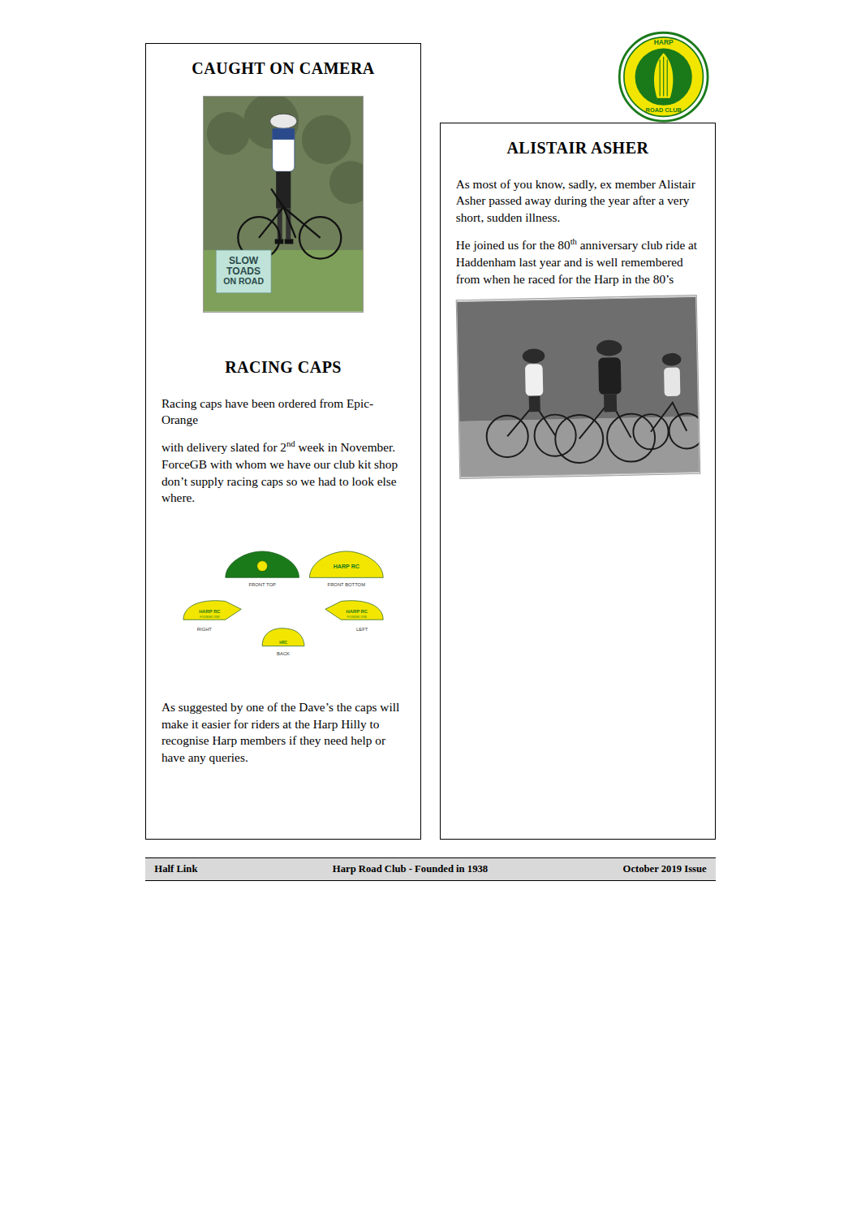HARP ROAD CLUB
Caught on Camera
SLOW TOADS ON ROAD
Racing Caps
Racing caps have been ordered from Epic-Orange
with delivery slated for 2nd week in November. ForceGB with whom we have our club kit shop don’t supply racing caps so we had to look else where.
FRONT TOP HARP RC FRONT BOTTOM HARP RC FOUNDED 1938 RIGHT HARP RC FOUNDED 1938 LEFT HRC BACK
As suggested by one of the Dave’s the caps will make it easier for riders at the Harp Hilly to recognise Harp members if they need help or have any queries.
Alistair Asher
As most of you know, sadly, ex member Alistair Asher passed away during the year after a very short, sudden illness.
He joined us for the 80th anniversary club ride at Haddenham last year and is well remembered from when he raced for the Harp in the 80’s
Half Link Harp Road Club - Founded in 1938 October 2019 Issue